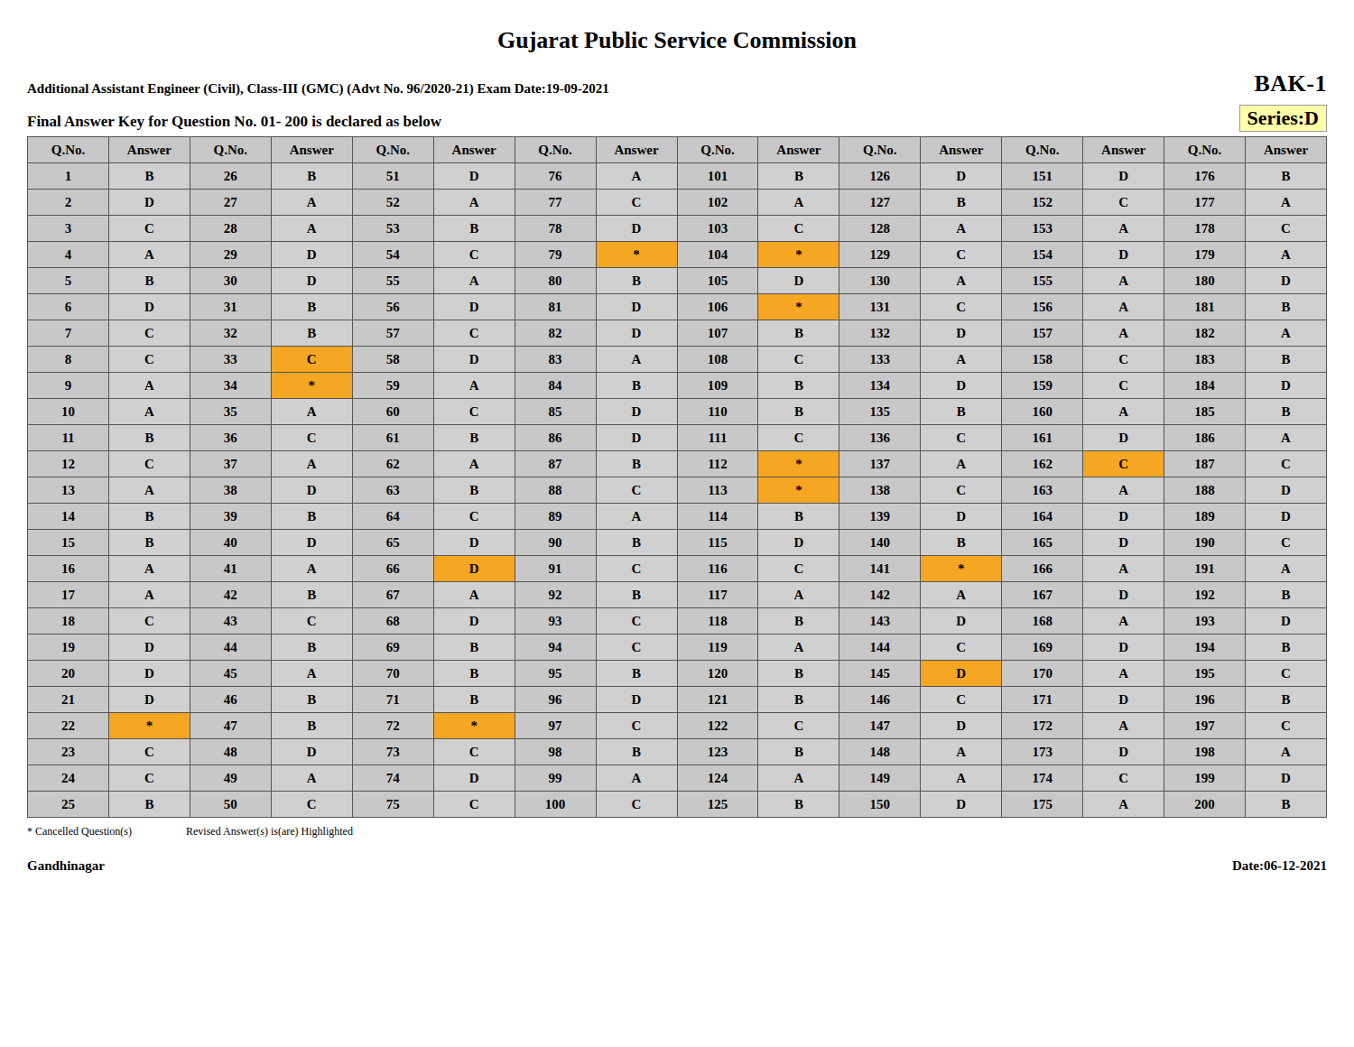Gujarat Public Service Commission
BAK-1
Series:D
Additional Assistant Engineer (Civil), Class-III (GMC) (Advt No. 96/2020-21) Exam Date:19-09-2021
Final Answer Key for Question No. 01- 200 is declared as below
| Q.No. | Answer | Q.No. | Answer | Q.No. | Answer | Q.No. | Answer | Q.No. | Answer | Q.No. | Answer | Q.No. | Answer | Q.No. | Answer |
| --- | --- | --- | --- | --- | --- | --- | --- | --- | --- | --- | --- | --- | --- | --- | --- |
| 1 | B | 26 | B | 51 | D | 76 | A | 101 | B | 126 | D | 151 | D | 176 | B |
| 2 | D | 27 | A | 52 | A | 77 | C | 102 | A | 127 | B | 152 | C | 177 | A |
| 3 | C | 28 | A | 53 | B | 78 | D | 103 | C | 128 | A | 153 | A | 178 | C |
| 4 | A | 29 | D | 54 | C | 79 | * | 104 | * | 129 | C | 154 | D | 179 | A |
| 5 | B | 30 | D | 55 | A | 80 | B | 105 | D | 130 | A | 155 | A | 180 | D |
| 6 | D | 31 | B | 56 | D | 81 | D | 106 | * | 131 | C | 156 | A | 181 | B |
| 7 | C | 32 | B | 57 | C | 82 | D | 107 | B | 132 | D | 157 | A | 182 | A |
| 8 | C | 33 | C | 58 | D | 83 | A | 108 | C | 133 | A | 158 | C | 183 | B |
| 9 | A | 34 | * | 59 | A | 84 | B | 109 | B | 134 | D | 159 | C | 184 | D |
| 10 | A | 35 | A | 60 | C | 85 | D | 110 | B | 135 | B | 160 | A | 185 | B |
| 11 | B | 36 | C | 61 | B | 86 | D | 111 | C | 136 | C | 161 | D | 186 | A |
| 12 | C | 37 | A | 62 | A | 87 | B | 112 | * | 137 | A | 162 | C | 187 | C |
| 13 | A | 38 | D | 63 | B | 88 | C | 113 | * | 138 | C | 163 | A | 188 | D |
| 14 | B | 39 | B | 64 | C | 89 | A | 114 | B | 139 | D | 164 | D | 189 | D |
| 15 | B | 40 | D | 65 | D | 90 | B | 115 | D | 140 | B | 165 | D | 190 | C |
| 16 | A | 41 | A | 66 | D | 91 | C | 116 | C | 141 | * | 166 | A | 191 | A |
| 17 | A | 42 | B | 67 | A | 92 | B | 117 | A | 142 | A | 167 | D | 192 | B |
| 18 | C | 43 | C | 68 | D | 93 | C | 118 | B | 143 | D | 168 | A | 193 | D |
| 19 | D | 44 | B | 69 | B | 94 | C | 119 | A | 144 | C | 169 | D | 194 | B |
| 20 | D | 45 | A | 70 | B | 95 | B | 120 | B | 145 | D | 170 | A | 195 | C |
| 21 | D | 46 | B | 71 | B | 96 | D | 121 | B | 146 | C | 171 | D | 196 | B |
| 22 | * | 47 | B | 72 | * | 97 | C | 122 | C | 147 | D | 172 | A | 197 | C |
| 23 | C | 48 | D | 73 | C | 98 | B | 123 | B | 148 | A | 173 | D | 198 | A |
| 24 | C | 49 | A | 74 | D | 99 | A | 124 | A | 149 | A | 174 | C | 199 | D |
| 25 | B | 50 | C | 75 | C | 100 | C | 125 | B | 150 | D | 175 | A | 200 | B |
* Cancelled Question(s) Revised Answer(s) is(are) Highlighted
Gandhinagar Date:06-12-2021